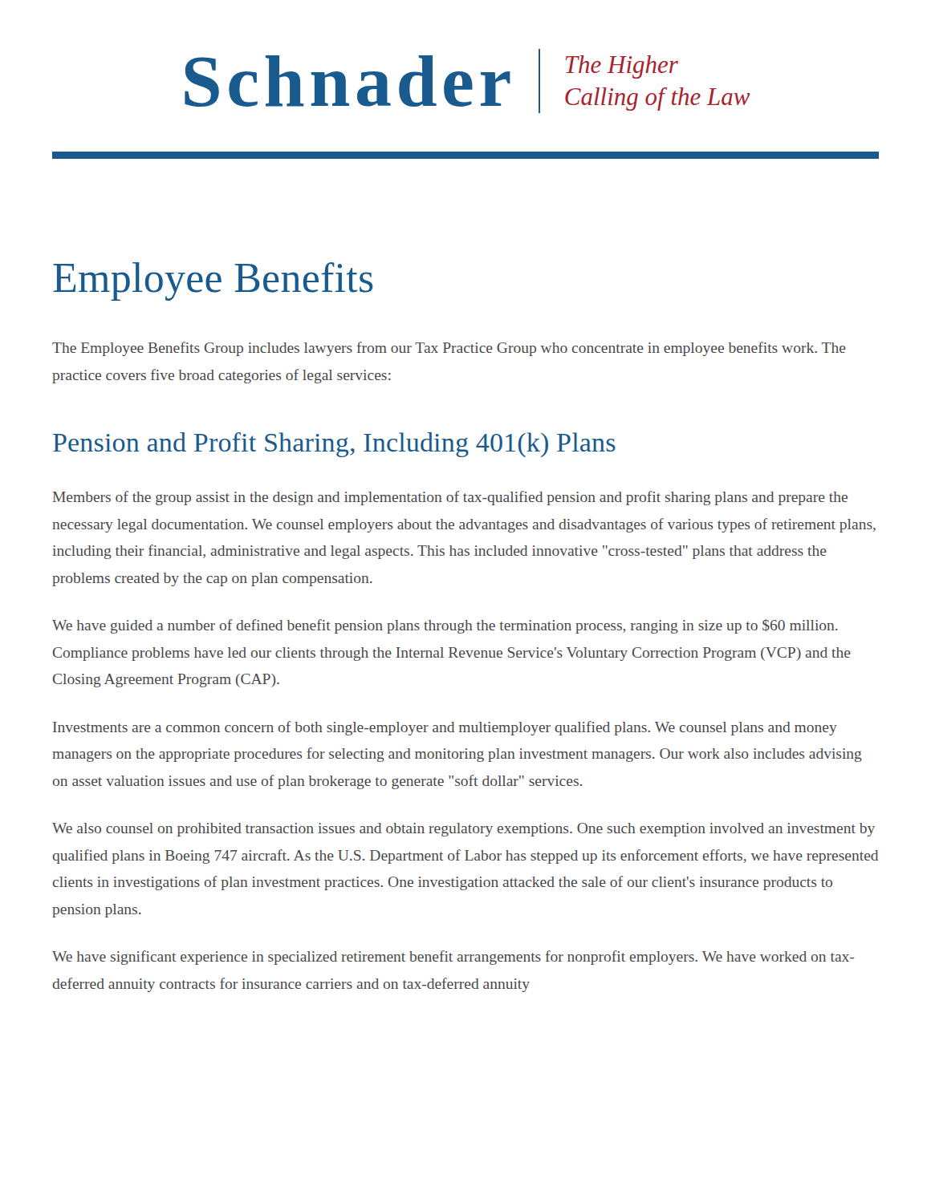Schnader
The Higher
Calling of the Law
Employee Benefits
The Employee Benefits Group includes lawyers from our Tax Practice Group who concentrate in employee benefits work. The practice covers five broad categories of legal services:
Pension and Profit Sharing, Including 401(k) Plans
Members of the group assist in the design and implementation of tax-qualified pension and profit sharing plans and prepare the necessary legal documentation. We counsel employers about the advantages and disadvantages of various types of retirement plans, including their financial, administrative and legal aspects. This has included innovative "cross-tested" plans that address the problems created by the cap on plan compensation.
We have guided a number of defined benefit pension plans through the termination process, ranging in size up to $60 million. Compliance problems have led our clients through the Internal Revenue Service's Voluntary Correction Program (VCP) and the Closing Agreement Program (CAP).
Investments are a common concern of both single-employer and multiemployer qualified plans. We counsel plans and money managers on the appropriate procedures for selecting and monitoring plan investment managers. Our work also includes advising on asset valuation issues and use of plan brokerage to generate "soft dollar" services.
We also counsel on prohibited transaction issues and obtain regulatory exemptions. One such exemption involved an investment by qualified plans in Boeing 747 aircraft. As the U.S. Department of Labor has stepped up its enforcement efforts, we have represented clients in investigations of plan investment practices. One investigation attacked the sale of our client's insurance products to pension plans.
We have significant experience in specialized retirement benefit arrangements for nonprofit employers. We have worked on tax-deferred annuity contracts for insurance carriers and on tax-deferred annuity